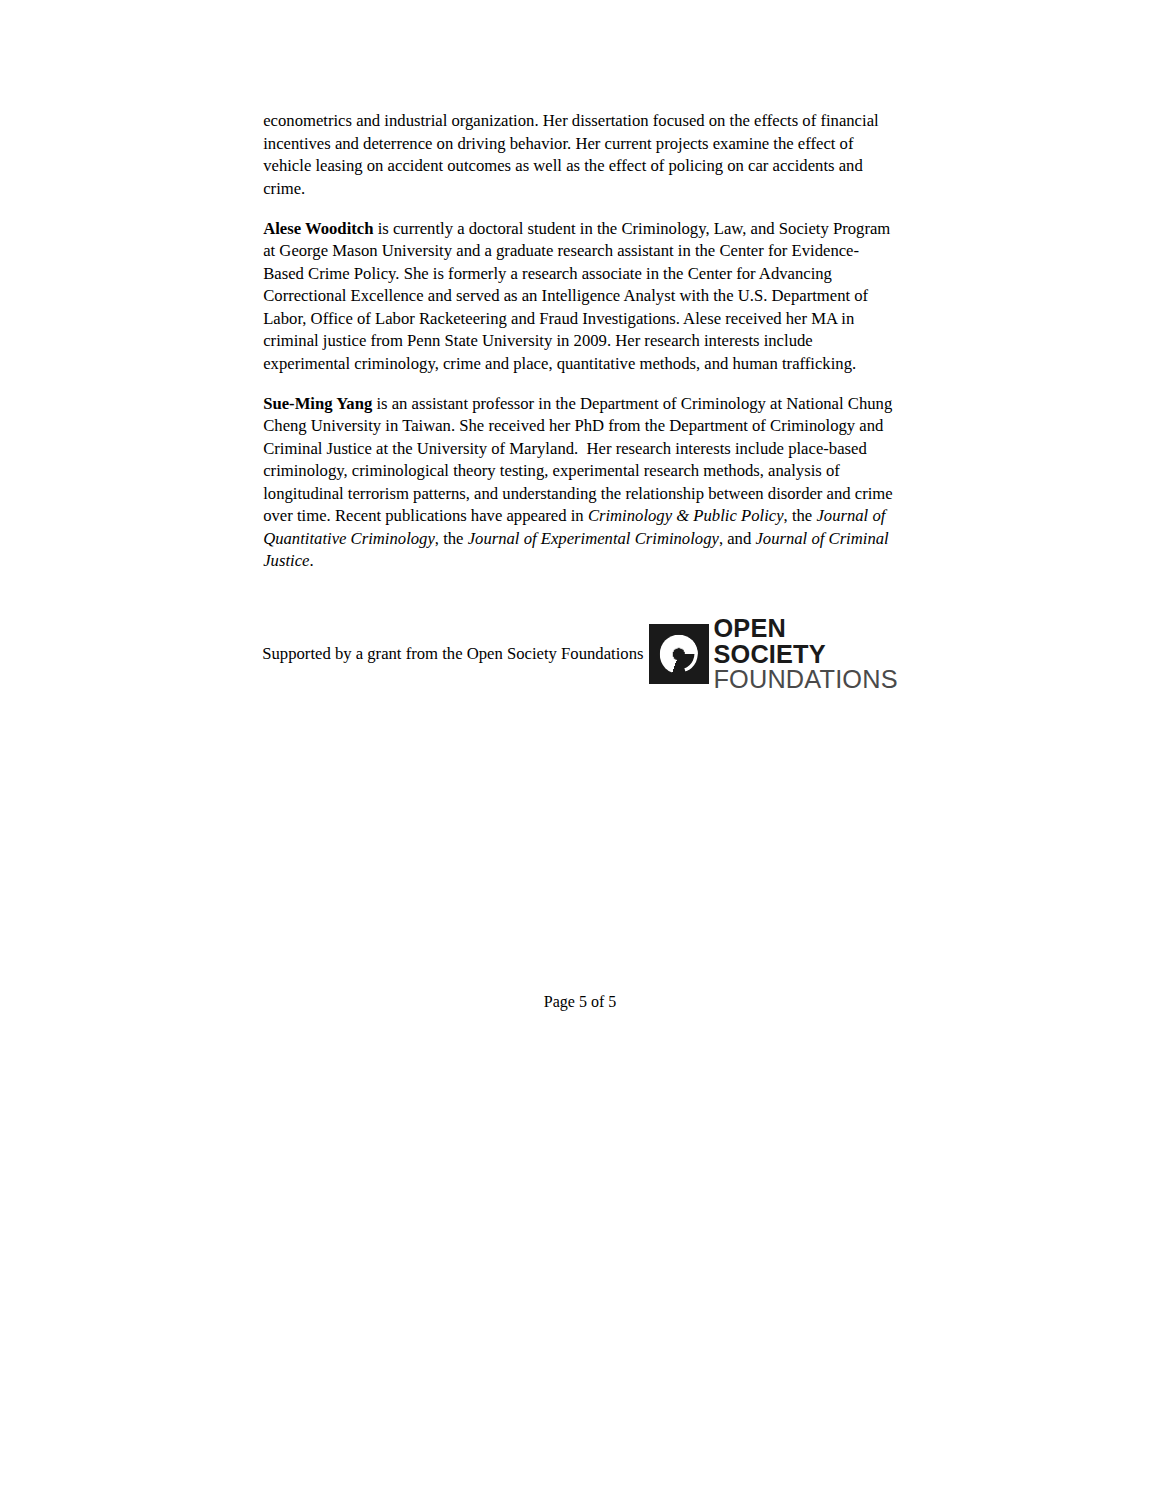econometrics and industrial organization. Her dissertation focused on the effects of financial incentives and deterrence on driving behavior. Her current projects examine the effect of vehicle leasing on accident outcomes as well as the effect of policing on car accidents and crime.
Alese Wooditch is currently a doctoral student in the Criminology, Law, and Society Program at George Mason University and a graduate research assistant in the Center for Evidence-Based Crime Policy. She is formerly a research associate in the Center for Advancing Correctional Excellence and served as an Intelligence Analyst with the U.S. Department of Labor, Office of Labor Racketeering and Fraud Investigations. Alese received her MA in criminal justice from Penn State University in 2009. Her research interests include experimental criminology, crime and place, quantitative methods, and human trafficking.
Sue-Ming Yang is an assistant professor in the Department of Criminology at National Chung Cheng University in Taiwan. She received her PhD from the Department of Criminology and Criminal Justice at the University of Maryland. Her research interests include place-based criminology, criminological theory testing, experimental research methods, analysis of longitudinal terrorism patterns, and understanding the relationship between disorder and crime over time. Recent publications have appeared in Criminology & Public Policy, the Journal of Quantitative Criminology, the Journal of Experimental Criminology, and Journal of Criminal Justice.
Supported by a grant from the Open Society Foundations OPEN SOCIETY FOUNDATIONS
Page 5 of 5